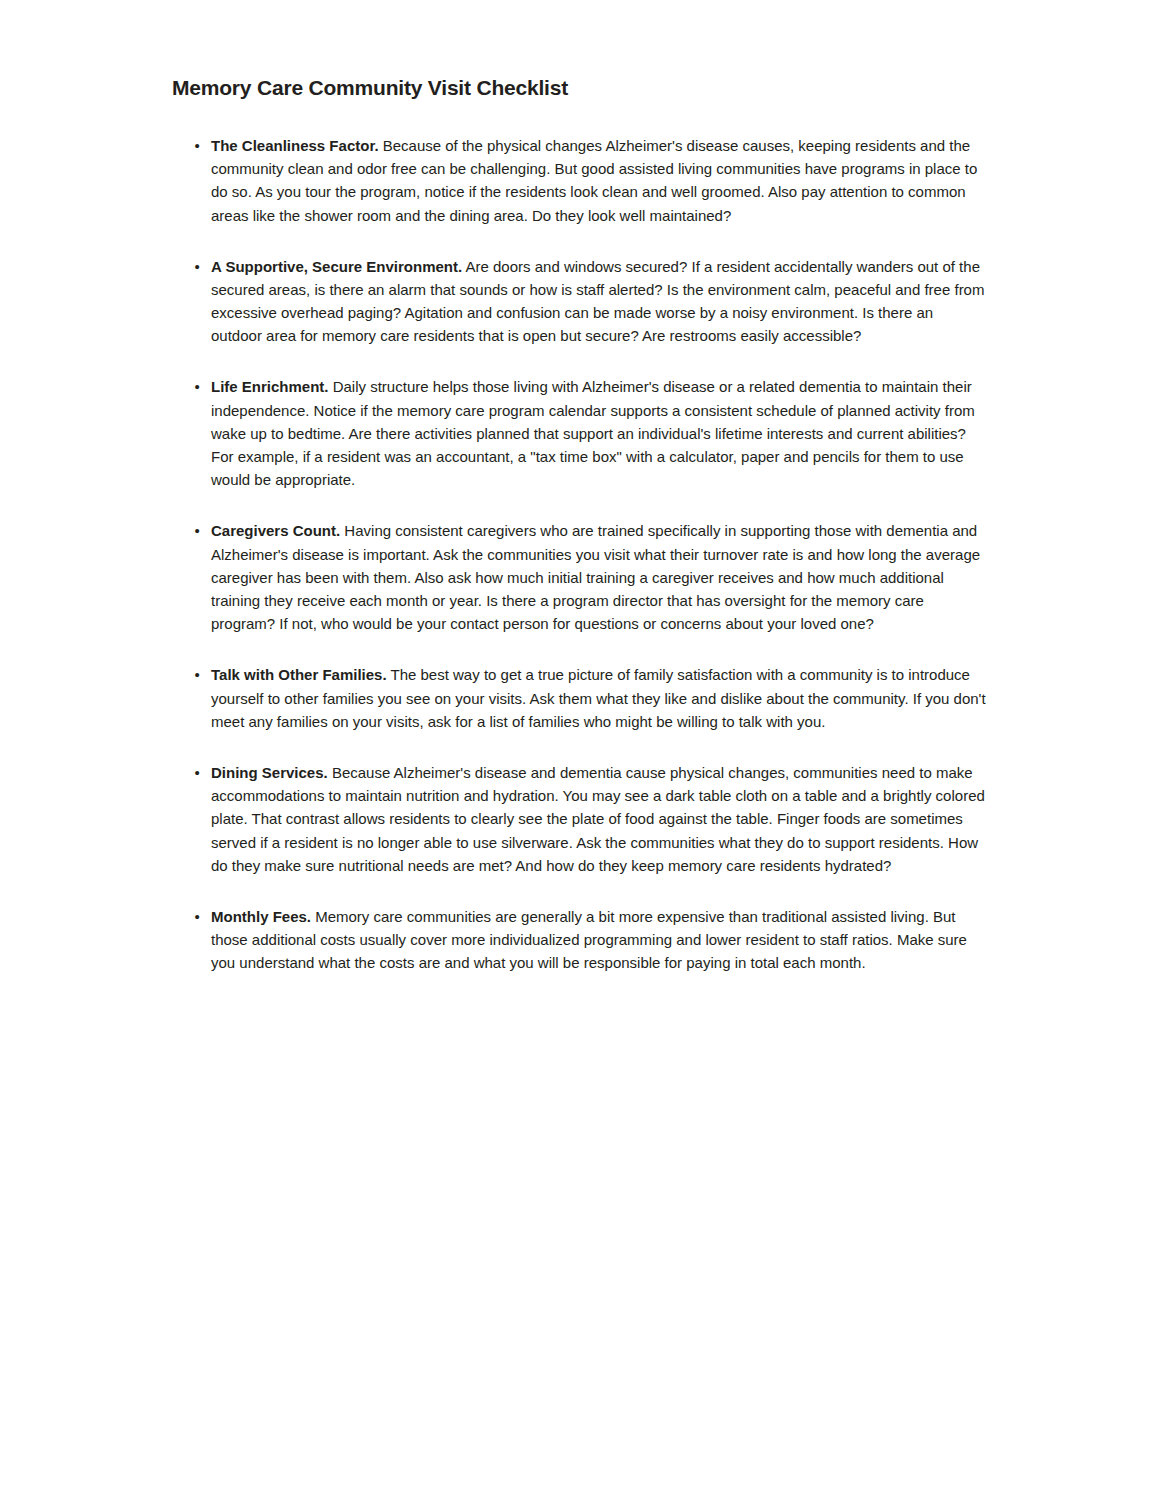Memory Care Community Visit Checklist
The Cleanliness Factor. Because of the physical changes Alzheimer's disease causes, keeping residents and the community clean and odor free can be challenging. But good assisted living communities have programs in place to do so. As you tour the program, notice if the residents look clean and well groomed. Also pay attention to common areas like the shower room and the dining area. Do they look well maintained?
A Supportive, Secure Environment. Are doors and windows secured? If a resident accidentally wanders out of the secured areas, is there an alarm that sounds or how is staff alerted? Is the environment calm, peaceful and free from excessive overhead paging? Agitation and confusion can be made worse by a noisy environment. Is there an outdoor area for memory care residents that is open but secure? Are restrooms easily accessible?
Life Enrichment. Daily structure helps those living with Alzheimer's disease or a related dementia to maintain their independence. Notice if the memory care program calendar supports a consistent schedule of planned activity from wake up to bedtime. Are there activities planned that support an individual's lifetime interests and current abilities? For example, if a resident was an accountant, a "tax time box" with a calculator, paper and pencils for them to use would be appropriate.
Caregivers Count. Having consistent caregivers who are trained specifically in supporting those with dementia and Alzheimer's disease is important. Ask the communities you visit what their turnover rate is and how long the average caregiver has been with them. Also ask how much initial training a caregiver receives and how much additional training they receive each month or year. Is there a program director that has oversight for the memory care program? If not, who would be your contact person for questions or concerns about your loved one?
Talk with Other Families. The best way to get a true picture of family satisfaction with a community is to introduce yourself to other families you see on your visits. Ask them what they like and dislike about the community. If you don't meet any families on your visits, ask for a list of families who might be willing to talk with you.
Dining Services. Because Alzheimer's disease and dementia cause physical changes, communities need to make accommodations to maintain nutrition and hydration. You may see a dark table cloth on a table and a brightly colored plate. That contrast allows residents to clearly see the plate of food against the table. Finger foods are sometimes served if a resident is no longer able to use silverware. Ask the communities what they do to support residents. How do they make sure nutritional needs are met? And how do they keep memory care residents hydrated?
Monthly Fees. Memory care communities are generally a bit more expensive than traditional assisted living. But those additional costs usually cover more individualized programming and lower resident to staff ratios. Make sure you understand what the costs are and what you will be responsible for paying in total each month.